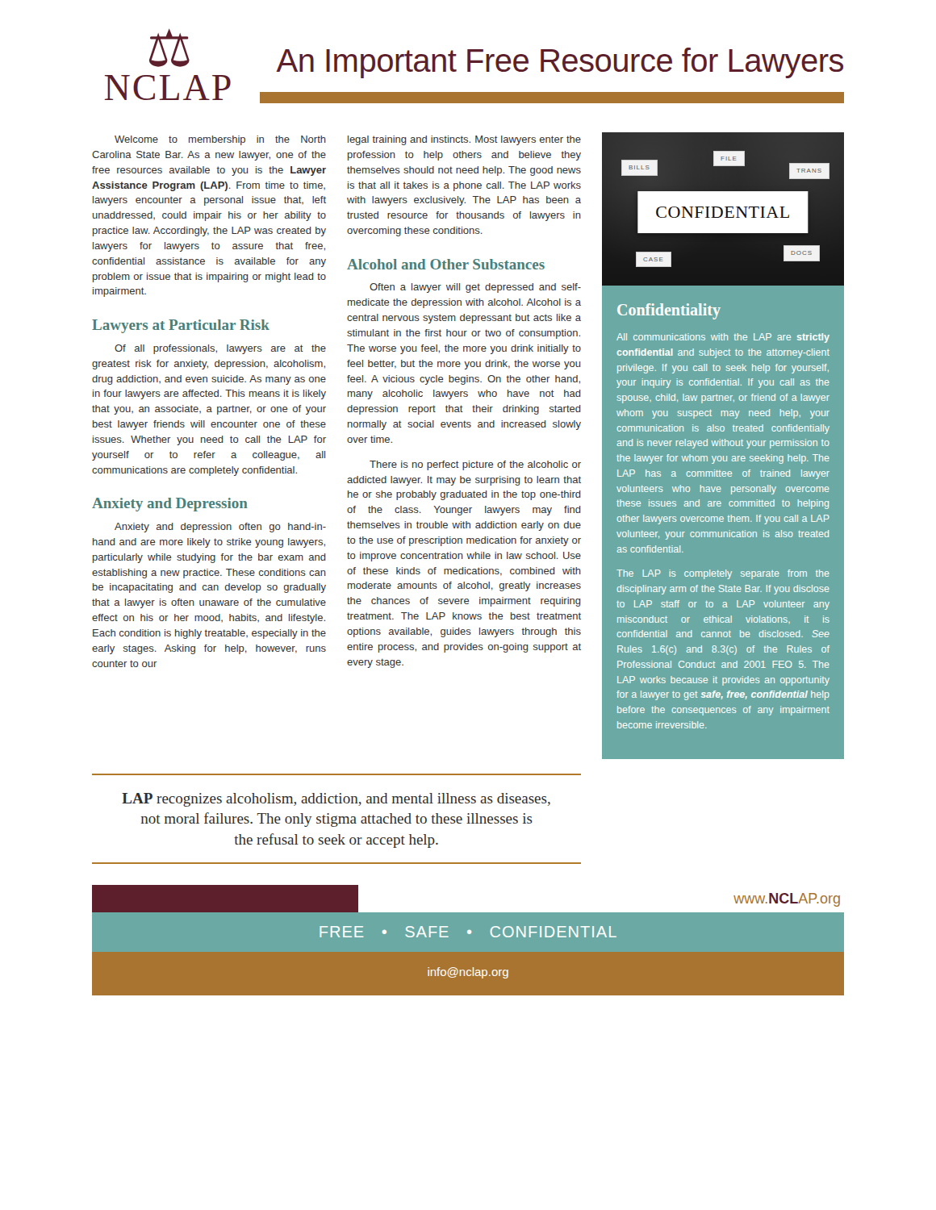⚖ NCLAP
An Important Free Resource for Lawyers
Welcome to membership in the North Carolina State Bar. As a new lawyer, one of the free resources available to you is the Lawyer Assistance Program (LAP). From time to time, lawyers encounter a personal issue that, left unaddressed, could impair his or her ability to practice law. Accordingly, the LAP was created by lawyers for lawyers to assure that free, confidential assistance is available for any problem or issue that is impairing or might lead to impairment.
Lawyers at Particular Risk
Of all professionals, lawyers are at the greatest risk for anxiety, depression, alcoholism, drug addiction, and even suicide. As many as one in four lawyers are affected. This means it is likely that you, an associate, a partner, or one of your best lawyer friends will encounter one of these issues. Whether you need to call the LAP for yourself or to refer a colleague, all communications are completely confidential.
Anxiety and Depression
Anxiety and depression often go hand-in-hand and are more likely to strike young lawyers, particularly while studying for the bar exam and establishing a new practice. These conditions can be incapacitating and can develop so gradually that a lawyer is often unaware of the cumulative effect on his or her mood, habits, and lifestyle. Each condition is highly treatable, especially in the early stages. Asking for help, however, runs counter to our
legal training and instincts. Most lawyers enter the profession to help others and believe they themselves should not need help. The good news is that all it takes is a phone call. The LAP works with lawyers exclusively. The LAP has been a trusted resource for thousands of lawyers in overcoming these conditions.
Alcohol and Other Substances
Often a lawyer will get depressed and self-medicate the depression with alcohol. Alcohol is a central nervous system depressant but acts like a stimulant in the first hour or two of consumption. The worse you feel, the more you drink initially to feel better, but the more you drink, the worse you feel. A vicious cycle begins. On the other hand, many alcoholic lawyers who have not had depression report that their drinking started normally at social events and increased slowly over time.
There is no perfect picture of the alcoholic or addicted lawyer. It may be surprising to learn that he or she probably graduated in the top one-third of the class. Younger lawyers may find themselves in trouble with addiction early on due to the use of prescription medication for anxiety or to improve concentration while in law school. Use of these kinds of medications, combined with moderate amounts of alcohol, greatly increases the chances of severe impairment requiring treatment. The LAP knows the best treatment options available, guides lawyers through this entire process, and provides on-going support at every stage.
BILLS FILE TRANS DOCS CASE
CONFIDENTIAL
Confidentiality
All communications with the LAP are strictly confidential and subject to the attorney-client privilege. If you call to seek help for yourself, your inquiry is confidential. If you call as the spouse, child, law partner, or friend of a lawyer whom you suspect may need help, your communication is also treated confidentially and is never relayed without your permission to the lawyer for whom you are seeking help. The LAP has a committee of trained lawyer volunteers who have personally overcome these issues and are committed to helping other lawyers overcome them. If you call a LAP volunteer, your communication is also treated as confidential.
The LAP is completely separate from the disciplinary arm of the State Bar. If you disclose to LAP staff or to a LAP volunteer any misconduct or ethical violations, it is confidential and cannot be disclosed. See Rules 1.6(c) and 8.3(c) of the Rules of Professional Conduct and 2001 FEO 5. The LAP works because it provides an opportunity for a lawyer to get safe, free, confidential help before the consequences of any impairment become irreversible.
LAP recognizes alcoholism, addiction, and mental illness as diseases,
not moral failures. The only stigma attached to these illnesses is
the refusal to seek or accept help.
www.NCLAP.org
FREE • SAFE • CONFIDENTIAL
info@nclap.org